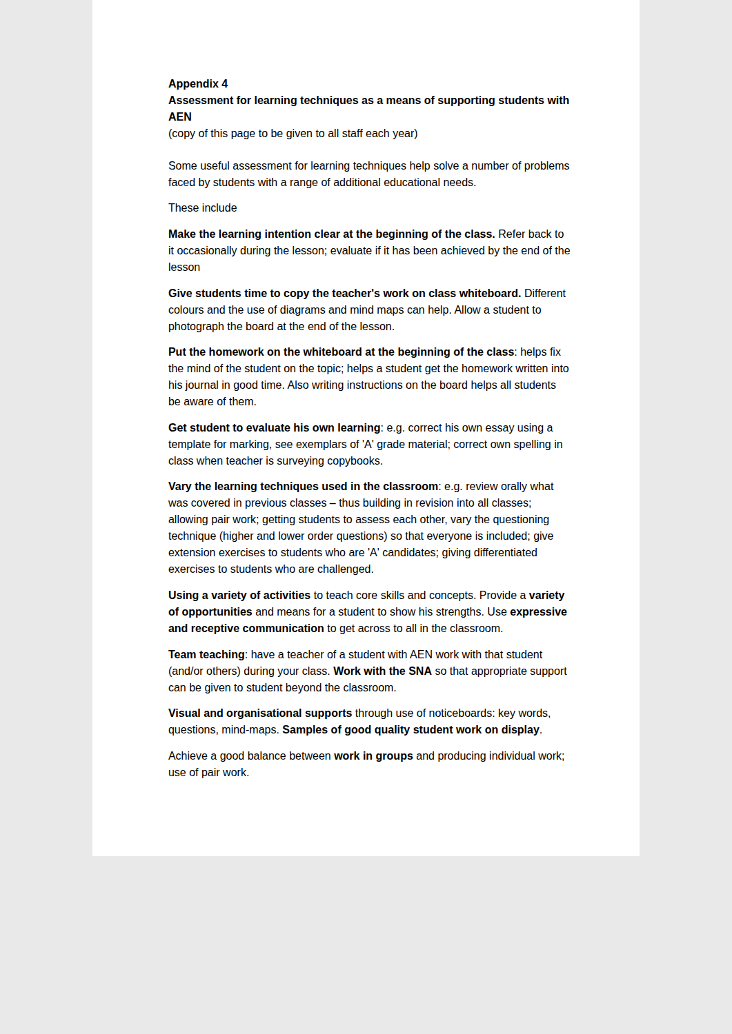Appendix 4
Assessment for learning techniques as a means of supporting students with AEN
(copy of this page to be given to all staff each year)
Some useful assessment for learning techniques help solve a number of problems faced by students with a range of additional educational needs.
These include
Make the learning intention clear at the beginning of the class. Refer back to it occasionally during the lesson; evaluate if it has been achieved by the end of the lesson
Give students time to copy the teacher's work on class whiteboard. Different colours and the use of diagrams and mind maps can help. Allow a student to photograph the board at the end of the lesson.
Put the homework on the whiteboard at the beginning of the class: helps fix the mind of the student on the topic; helps a student get the homework written into his journal in good time. Also writing instructions on the board helps all students be aware of them.
Get student to evaluate his own learning: e.g. correct his own essay using a template for marking, see exemplars of 'A' grade material; correct own spelling in class when teacher is surveying copybooks.
Vary the learning techniques used in the classroom: e.g. review orally what was covered in previous classes – thus building in revision into all classes; allowing pair work; getting students to assess each other, vary the questioning technique (higher and lower order questions) so that everyone is included; give extension exercises to students who are 'A' candidates; giving differentiated exercises to students who are challenged.
Using a variety of activities to teach core skills and concepts. Provide a variety of opportunities and means for a student to show his strengths. Use expressive and receptive communication to get across to all in the classroom.
Team teaching: have a teacher of a student with AEN work with that student (and/or others) during your class. Work with the SNA so that appropriate support can be given to student beyond the classroom.
Visual and organisational supports through use of noticeboards: key words, questions, mind-maps. Samples of good quality student work on display.
Achieve a good balance between work in groups and producing individual work; use of pair work.